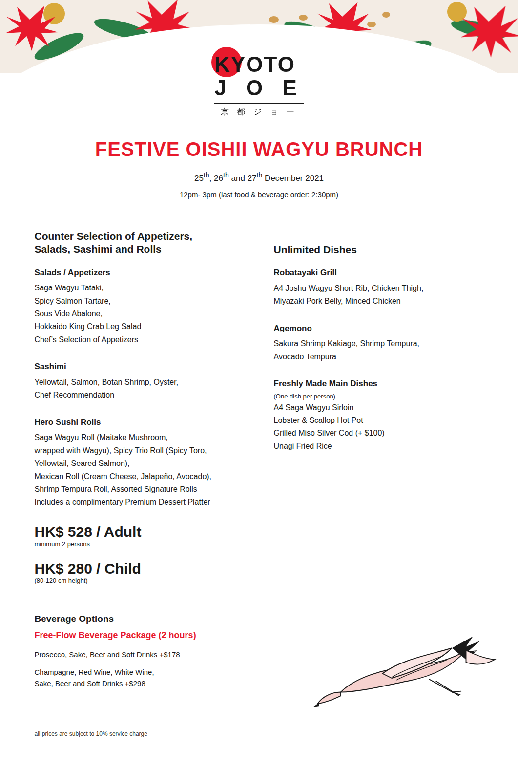KYOTO
J O E
京 都 ジ ョ ー
Festive Oishii Wagyu Brunch
25th, 26th and 27th December 2021
12pm- 3pm (last food & beverage order: 2:30pm)
Counter Selection of Appetizers,
Salads, Sashimi and Rolls
Salads / Appetizers
Saga Wagyu Tataki,
Spicy Salmon Tartare,
Sous Vide Abalone,
Hokkaido King Crab Leg Salad
Chef’s Selection of Appetizers
Sashimi
Yellowtail, Salmon, Botan Shrimp, Oyster,
Chef Recommendation
Hero Sushi Rolls
Saga Wagyu Roll (Maitake Mushroom,
wrapped with Wagyu), Spicy Trio Roll (Spicy Toro,
Yellowtail, Seared Salmon),
Mexican Roll (Cream Cheese, Jalapeño, Avocado),
Shrimp Tempura Roll, Assorted Signature Rolls
Includes a complimentary Premium Dessert Platter
HK$ 528 / Adult minimum 2 persons
HK$ 280 / Child (80-120 cm height)
Beverage Options
Free-Flow Beverage Package (2 hours)
Prosecco, Sake, Beer and Soft Drinks +$178
Champagne, Red Wine, White Wine,
Sake, Beer and Soft Drinks +$298
Unlimited Dishes
Robatayaki Grill
A4 Joshu Wagyu Short Rib, Chicken Thigh,
Miyazaki Pork Belly, Minced Chicken
Agemono
Sakura Shrimp Kakiage, Shrimp Tempura,
Avocado Tempura
Freshly Made Main Dishes
(One dish per person)
A4 Saga Wagyu Sirloin
Lobster & Scallop Hot Pot
Grilled Miso Silver Cod (+ $100)
Unagi Fried Rice
all prices are subject to 10% service charge